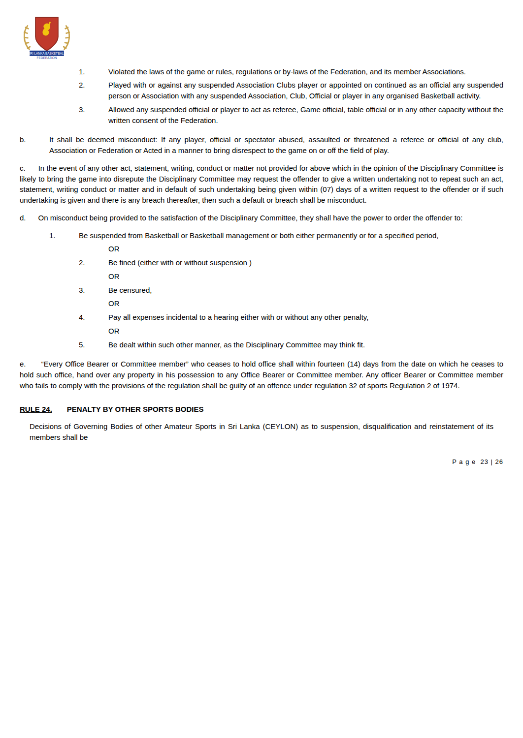SRI LANKA BASKETBALL FEDERATION
1.
Violated the laws of the game or rules, regulations or by-laws of the Federation, and its member Associations.
2.
Played with or against any suspended Association Clubs player or appointed on continued as an official any suspended person or Association with any suspended Association, Club, Official or player in any organised Basketball activity.
3.
Allowed any suspended official or player to act as referee, Game official, table official or in any other capacity without the written consent of the Federation.
b.
It shall be deemed misconduct: If any player, official or spectator abused, assaulted or threatened a referee or official of any club, Association or Federation or Acted in a manner to bring disrespect to the game on or off the field of play.
c. In the event of any other act, statement, writing, conduct or matter not provided for above which in the opinion of the Disciplinary Committee is likely to bring the game into disrepute the Disciplinary Committee may request the offender to give a written undertaking not to repeat such an act, statement, writing conduct or matter and in default of such undertaking being given within (07) days of a written request to the offender or if such undertaking is given and there is any breach thereafter, then such a default or breach shall be misconduct.
d. On misconduct being provided to the satisfaction of the Disciplinary Committee, they shall have the power to order the offender to:
1.
Be suspended from Basketball or Basketball management or both either permanently or for a specified period,
OR
2.
Be fined (either with or without suspension )
OR
3.
Be censured,
OR
4.
Pay all expenses incidental to a hearing either with or without any other penalty,
OR
5.
Be dealt within such other manner, as the Disciplinary Committee may think fit.
e. “Every Office Bearer or Committee member” who ceases to hold office shall within fourteen (14) days from the date on which he ceases to hold such office, hand over any property in his possession to any Office Bearer or Committee member. Any officer Bearer or Committee member who fails to comply with the provisions of the regulation shall be guilty of an offence under regulation 32 of sports Regulation 2 of 1974.
RULE 24.PENALTY BY OTHER SPORTS BODIES
Decisions of Governing Bodies of other Amateur Sports in Sri Lanka (CEYLON) as to suspension, disqualification and reinstatement of its members shall be
P a g e 23 | 26